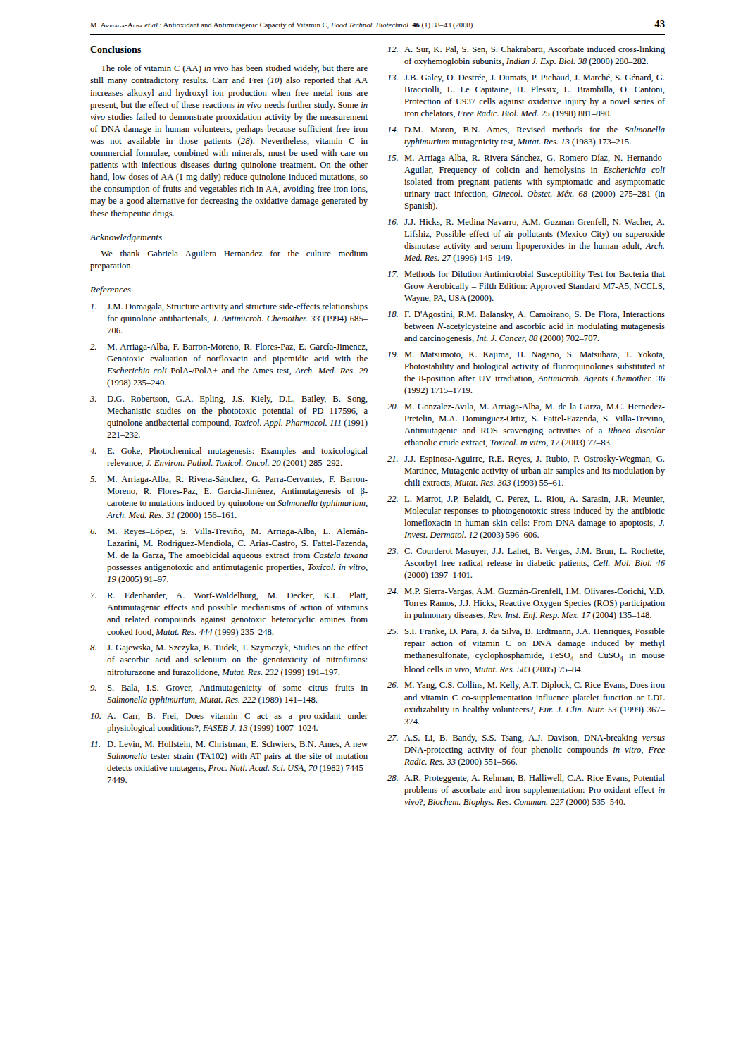M. Arriaga-Alba et al.: Antioxidant and Antimutagenic Capacity of Vitamin C, Food Technol. Biotechnol. 46 (1) 38–43 (2008) 43
Conclusions
The role of vitamin C (AA) in vivo has been studied widely, but there are still many contradictory results. Carr and Frei (10) also reported that AA increases alkoxyl and hydroxyl ion production when free metal ions are present, but the effect of these reactions in vivo needs further study. Some in vivo studies failed to demonstrate prooxidation activity by the measurement of DNA damage in human volunteers, perhaps because sufficient free iron was not available in those patients (28). Nevertheless, vitamin C in commercial formulae, combined with minerals, must be used with care on patients with infectious diseases during quinolone treatment. On the other hand, low doses of AA (1 mg daily) reduce quinolone-induced mutations, so the consumption of fruits and vegetables rich in AA, avoiding free iron ions, may be a good alternative for decreasing the oxidative damage generated by these therapeutic drugs.
Acknowledgements
We thank Gabriela Aguilera Hernandez for the culture medium preparation.
References
J.M. Domagala, Structure activity and structure side-effects relationships for quinolone antibacterials, J. Antimicrob. Chemother. 33 (1994) 685–706.
M. Arriaga-Alba, F. Barron-Moreno, R. Flores-Paz, E. García-Jimenez, Genotoxic evaluation of norfloxacin and pipemidic acid with the Escherichia coli PolA-/PolA+ and the Ames test, Arch. Med. Res. 29 (1998) 235–240.
D.G. Robertson, G.A. Epling, J.S. Kiely, D.L. Bailey, B. Song, Mechanistic studies on the phototoxic potential of PD 117596, a quinolone antibacterial compound, Toxicol. Appl. Pharmacol. 111 (1991) 221–232.
E. Goke, Photochemical mutagenesis: Examples and toxicological relevance, J. Environ. Pathol. Toxicol. Oncol. 20 (2001) 285–292.
M. Arriaga-Alba, R. Rivera-Sánchez, G. Parra-Cervantes, F. Barron-Moreno, R. Flores-Paz, E. Garcia-Jiménez, Antimutagenesis of β-carotene to mutations induced by quinolone on Salmonella typhimurium, Arch. Med. Res. 31 (2000) 156–161.
M. Reyes–López, S. Villa-Treviño, M. Arriaga-Alba, L. Alemán-Lazarini, M. Rodríguez-Mendiola, C. Arias-Castro, S. Fattel-Fazenda, M. de la Garza, The amoebicidal aqueous extract from Castela texana possesses antigenotoxic and antimutagenic properties, Toxicol. in vitro, 19 (2005) 91–97.
R. Edenharder, A. Worf-Waldelburg, M. Decker, K.L. Platt, Antimutagenic effects and possible mechanisms of action of vitamins and related compounds against genotoxic heterocyclic amines from cooked food, Mutat. Res. 444 (1999) 235–248.
J. Gajewska, M. Szczyka, B. Tudek, T. Szymczyk, Studies on the effect of ascorbic acid and selenium on the genotoxicity of nitrofurans: nitrofurazone and furazolidone, Mutat. Res. 232 (1999) 191–197.
S. Bala, I.S. Grover, Antimutagenicity of some citrus fruits in Salmonella typhimurium, Mutat. Res. 222 (1989) 141–148.
A. Carr, B. Frei, Does vitamin C act as a pro-oxidant under physiological conditions?, FASEB J. 13 (1999) 1007–1024.
D. Levin, M. Hollstein, M. Christman, E. Schwiers, B.N. Ames, A new Salmonella tester strain (TA102) with AT pairs at the site of mutation detects oxidative mutagens, Proc. Natl. Acad. Sci. USA, 70 (1982) 7445–7449.
A. Sur, K. Pal, S. Sen, S. Chakrabarti, Ascorbate induced cross-linking of oxyhemoglobin subunits, Indian J. Exp. Biol. 38 (2000) 280–282.
J.B. Galey, O. Destrée, J. Dumats, P. Pichaud, J. Marché, S. Génard, G. Bracciolli, L. Le Capitaine, H. Plessix, L. Brambilla, O. Cantoni, Protection of U937 cells against oxidative injury by a novel series of iron chelators, Free Radic. Biol. Med. 25 (1998) 881–890.
D.M. Maron, B.N. Ames, Revised methods for the Salmonella typhimurium mutagenicity test, Mutat. Res. 13 (1983) 173–215.
M. Arriaga-Alba, R. Rivera-Sánchez, G. Romero-Díaz, N. Hernando-Aguilar, Frequency of colicin and hemolysins in Escherichia coli isolated from pregnant patients with symptomatic and asymptomatic urinary tract infection, Ginecol. Obstet. Méx. 68 (2000) 275–281 (in Spanish).
J.J. Hicks, R. Medina-Navarro, A.M. Guzman-Grenfell, N. Wacher, A. Lifshiz, Possible effect of air pollutants (Mexico City) on superoxide dismutase activity and serum lipoperoxides in the human adult, Arch. Med. Res. 27 (1996) 145–149.
Methods for Dilution Antimicrobial Susceptibility Test for Bacteria that Grow Aerobically – Fifth Edition: Approved Standard M7-A5, NCCLS, Wayne, PA, USA (2000).
F. D'Agostini, R.M. Balansky, A. Camoirano, S. De Flora, Interactions between N-acetylcysteine and ascorbic acid in modulating mutagenesis and carcinogenesis, Int. J. Cancer, 88 (2000) 702–707.
M. Matsumoto, K. Kajima, H. Nagano, S. Matsubara, T. Yokota, Photostability and biological activity of fluoroquinolones substituted at the 8-position after UV irradiation, Antimicrob. Agents Chemother. 36 (1992) 1715–1719.
M. Gonzalez-Avila, M. Arriaga-Alba, M. de la Garza, M.C. Hernedez-Pretelin, M.A. Dominguez-Ortiz, S. Fattel-Fazenda, S. Villa-Trevino, Antimutagenic and ROS scavenging activities of a Rhoeo discolor ethanolic crude extract, Toxicol. in vitro, 17 (2003) 77–83.
J.J. Espinosa-Aguirre, R.E. Reyes, J. Rubio, P. Ostrosky-Wegman, G. Martinec, Mutagenic activity of urban air samples and its modulation by chili extracts, Mutat. Res. 303 (1993) 55–61.
L. Marrot, J.P. Belaidi, C. Perez, L. Riou, A. Sarasin, J.R. Meunier, Molecular responses to photogenotoxic stress induced by the antibiotic lomefloxacin in human skin cells: From DNA damage to apoptosis, J. Invest. Dermatol. 12 (2003) 596–606.
C. Courderot-Masuyer, J.J. Lahet, B. Verges, J.M. Brun, L. Rochette, Ascorbyl free radical release in diabetic patients, Cell. Mol. Biol. 46 (2000) 1397–1401.
M.P. Sierra-Vargas, A.M. Guzmán-Grenfell, I.M. Olivares-Corichi, Y.D. Torres Ramos, J.J. Hicks, Reactive Oxygen Species (ROS) participation in pulmonary diseases, Rev. Inst. Enf. Resp. Mex. 17 (2004) 135–148.
S.I. Franke, D. Para, J. da Silva, B. Erdtmann, J.A. Henriques, Possible repair action of vitamin C on DNA damage induced by methyl methanesulfonate, cyclophosphamide, FeSO4 and CuSO4 in mouse blood cells in vivo, Mutat. Res. 583 (2005) 75–84.
M. Yang, C.S. Collins, M. Kelly, A.T. Diplock, C. Rice-Evans, Does iron and vitamin C co-supplementation influence platelet function or LDL oxidizability in healthy volunteers?, Eur. J. Clin. Nutr. 53 (1999) 367–374.
A.S. Li, B. Bandy, S.S. Tsang, A.J. Davison, DNA-breaking versus DNA-protecting activity of four phenolic compounds in vitro, Free Radic. Res. 33 (2000) 551–566.
A.R. Proteggente, A. Rehman, B. Halliwell, C.A. Rice-Evans, Potential problems of ascorbate and iron supplementation: Pro-oxidant effect in vivo?, Biochem. Biophys. Res. Commun. 227 (2000) 535–540.